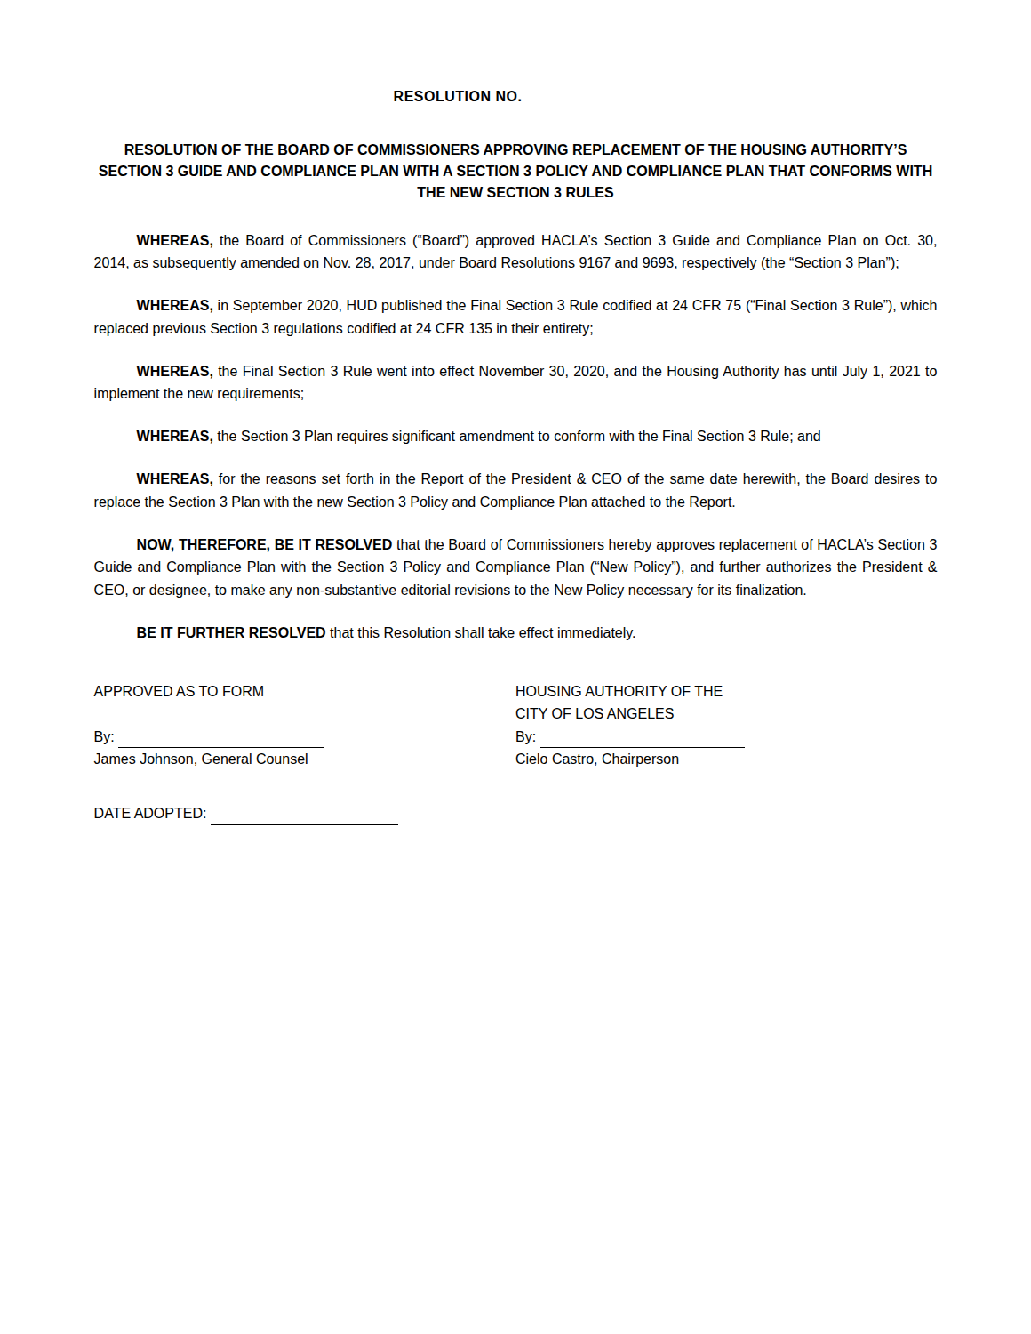RESOLUTION NO.
Resolution of the Board of Commissioners Approving Replacement of the Housing Authority’s Section 3 Guide and Compliance Plan with a Section 3 Policy and Compliance Plan that Conforms with the New Section 3 Rules
WHEREAS, the Board of Commissioners (“Board”) approved HACLA’s Section 3 Guide and Compliance Plan on Oct. 30, 2014, as subsequently amended on Nov. 28, 2017, under Board Resolutions 9167 and 9693, respectively (the “Section 3 Plan”);
WHEREAS, in September 2020, HUD published the Final Section 3 Rule codified at 24 CFR 75 (“Final Section 3 Rule”), which replaced previous Section 3 regulations codified at 24 CFR 135 in their entirety;
WHEREAS, the Final Section 3 Rule went into effect November 30, 2020, and the Housing Authority has until July 1, 2021 to implement the new requirements;
WHEREAS, the Section 3 Plan requires significant amendment to conform with the Final Section 3 Rule; and
WHEREAS, for the reasons set forth in the Report of the President & CEO of the same date herewith, the Board desires to replace the Section 3 Plan with the new Section 3 Policy and Compliance Plan attached to the Report.
NOW, THEREFORE, BE IT RESOLVED that the Board of Commissioners hereby approves replacement of HACLA’s Section 3 Guide and Compliance Plan with the Section 3 Policy and Compliance Plan (“New Policy”), and further authorizes the President & CEO, or designee, to make any non-substantive editorial revisions to the New Policy necessary for its finalization.
BE IT FURTHER RESOLVED that this Resolution shall take effect immediately.
| APPROVED AS TO FORM | HOUSING AUTHORITY OF THE CITY OF LOS ANGELES |
| By: | By: |
| James Johnson, General Counsel | Cielo Castro, Chairperson |
DATE ADOPTED: